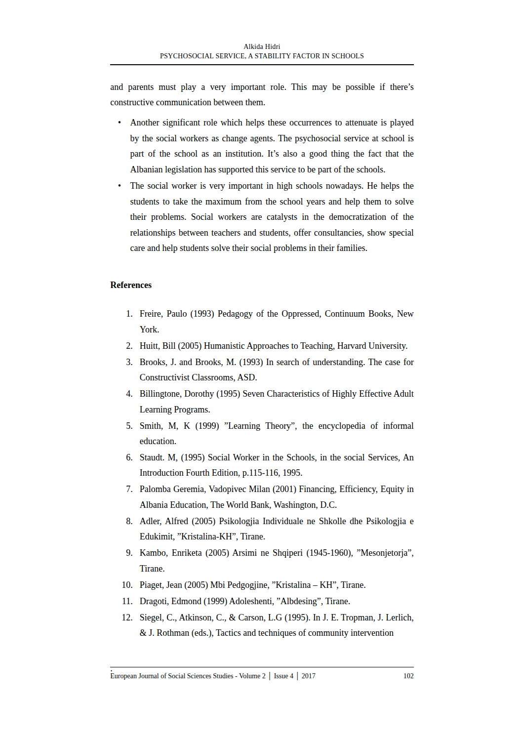Alkida Hidri
PSYCHOSOCIAL SERVICE, A STABILITY FACTOR IN SCHOOLS
and parents must play a very important role. This may be possible if there’s constructive communication between them.
Another significant role which helps these occurrences to attenuate is played by the social workers as change agents. The psychosocial service at school is part of the school as an institution. It’s also a good thing the fact that the Albanian legislation has supported this service to be part of the schools.
The social worker is very important in high schools nowadays. He helps the students to take the maximum from the school years and help them to solve their problems. Social workers are catalysts in the democratization of the relationships between teachers and students, offer consultancies, show special care and help students solve their social problems in their families.
References
Freire, Paulo (1993) Pedagogy of the Oppressed, Continuum Books, New York.
Huitt, Bill (2005) Humanistic Approaches to Teaching, Harvard University.
Brooks, J. and Brooks, M. (1993) In search of understanding. The case for Constructivist Classrooms, ASD.
Billingtone, Dorothy (1995) Seven Characteristics of Highly Effective Adult Learning Programs.
Smith, M, K (1999) ”Learning Theory”, the encyclopedia of informal education.
Staudt. M, (1995) Social Worker in the Schools, in the social Services, An Introduction Fourth Edition, p.115-116, 1995.
Palomba Geremia, Vadopivec Milan (2001) Financing, Efficiency, Equity in Albania Education, The World Bank, Washington, D.C.
Adler, Alfred (2005) Psikologjia Individuale ne Shkolle dhe Psikologjia e Edukimit, ”Kristalina-KH”, Tirane.
Kambo, Enriketa (2005) Arsimi ne Shqiperi (1945-1960), ”Mesonjetorja”, Tirane.
Piaget, Jean (2005) Mbi Pedgogjine, ”Kristalina – KH”, Tirane.
Dragoti, Edmond (1999) Adoleshenti, ”Albdesing”, Tirane.
Siegel, C., Atkinson, C., & Carson, L.G (1995). In J. E. Tropman, J. Lerlich, & J. Rothman (eds.), Tactics and techniques of community intervention
.
European Journal of Social Sciences Studies - Volume 2 │ Issue 4 │ 2017 102